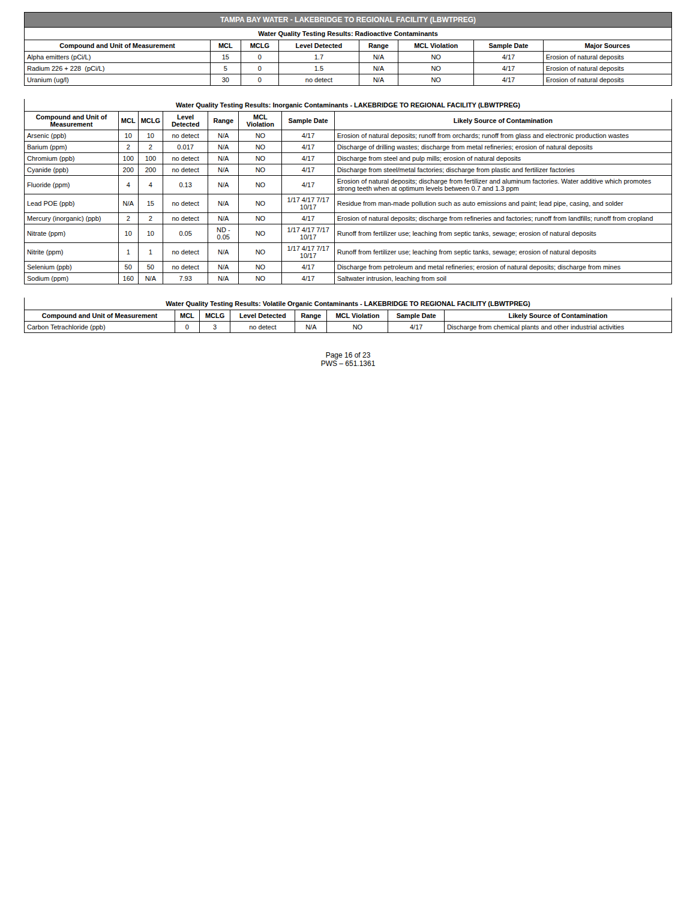| TAMPA BAY WATER - LAKEBRIDGE TO REGIONAL FACILITY (LBWTPREG) |
| Water Quality Testing Results: Radioactive Contaminants |
| Compound and Unit of Measurement | MCL | MCLG | Level Detected | Range | MCL Violation | Sample Date | Major Sources |
| Alpha emitters (pCi/L) | 15 | 0 | 1.7 | N/A | NO | 4/17 | Erosion of natural deposits |
| Radium 226 + 228 (pCi/L) | 5 | 0 | 1.5 | N/A | NO | 4/17 | Erosion of natural deposits |
| Uranium (ug/l) | 30 | 0 | no detect | N/A | NO | 4/17 | Erosion of natural deposits |
| Water Quality Testing Results: Inorganic Contaminants - LAKEBRIDGE TO REGIONAL FACILITY (LBWTPREG) |
| Compound and Unit of Measurement | MCL | MCLG | Level Detected | Range | MCL Violation | Sample Date | Likely Source of Contamination |
| Arsenic (ppb) | 10 | 10 | no detect | N/A | NO | 4/17 | Erosion of natural deposits; runoff from orchards; runoff from glass and electronic production wastes |
| Barium (ppm) | 2 | 2 | 0.017 | N/A | NO | 4/17 | Discharge of drilling wastes; discharge from metal refineries; erosion of natural deposits |
| Chromium (ppb) | 100 | 100 | no detect | N/A | NO | 4/17 | Discharge from steel and pulp mills; erosion of natural deposits |
| Cyanide (ppb) | 200 | 200 | no detect | N/A | NO | 4/17 | Discharge from steel/metal factories; discharge from plastic and fertilizer factories |
| Fluoride (ppm) | 4 | 4 | 0.13 | N/A | NO | 4/17 | Erosion of natural deposits; discharge from fertilizer and aluminum factories. Water additive which promotes strong teeth when at optimum levels between 0.7 and 1.3 ppm |
| Lead POE (ppb) | N/A | 15 | no detect | N/A | NO | 1/17 4/17 7/17 10/17 | Residue from man-made pollution such as auto emissions and paint; lead pipe, casing, and solder |
| Mercury (inorganic) (ppb) | 2 | 2 | no detect | N/A | NO | 4/17 | Erosion of natural deposits; discharge from refineries and factories; runoff from landfills; runoff from cropland |
| Nitrate (ppm) | 10 | 10 | 0.05 | ND - 0.05 | NO | 1/17 4/17 7/17 10/17 | Runoff from fertilizer use; leaching from septic tanks, sewage; erosion of natural deposits |
| Nitrite (ppm) | 1 | 1 | no detect | N/A | NO | 1/17 4/17 7/17 10/17 | Runoff from fertilizer use; leaching from septic tanks, sewage; erosion of natural deposits |
| Selenium (ppb) | 50 | 50 | no detect | N/A | NO | 4/17 | Discharge from petroleum and metal refineries; erosion of natural deposits; discharge from mines |
| Sodium (ppm) | 160 | N/A | 7.93 | N/A | NO | 4/17 | Saltwater intrusion, leaching from soil |
| Water Quality Testing Results: Volatile Organic Contaminants - LAKEBRIDGE TO REGIONAL FACILITY (LBWTPREG) |
| Compound and Unit of Measurement | MCL | MCLG | Level Detected | Range | MCL Violation | Sample Date | Likely Source of Contamination |
| Carbon Tetrachloride (ppb) | 0 | 3 | no detect | N/A | NO | 4/17 | Discharge from chemical plants and other industrial activities |
Page 16 of 23
PWS – 651.1361